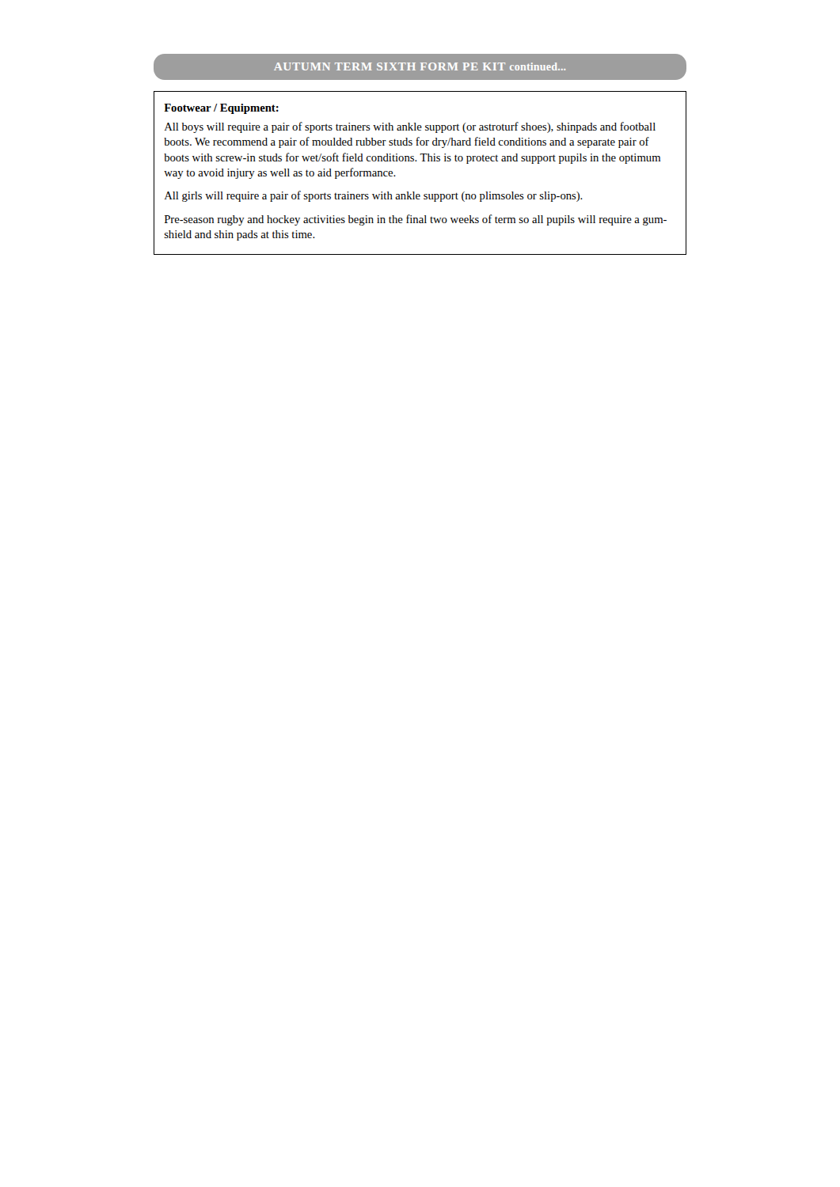Autumn Term Sixth Form PE Kit continued...
Footwear / Equipment:
All boys will require a pair of sports trainers with ankle support (or astroturf shoes), shinpads and football boots. We recommend a pair of moulded rubber studs for dry/hard field conditions and a separate pair of boots with screw-in studs for wet/soft field conditions. This is to protect and support pupils in the optimum way to avoid injury as well as to aid performance.
All girls will require a pair of sports trainers with ankle support (no plimsoles or slip-ons).
Pre-season rugby and hockey activities begin in the final two weeks of term so all pupils will require a gum-shield and shin pads at this time.